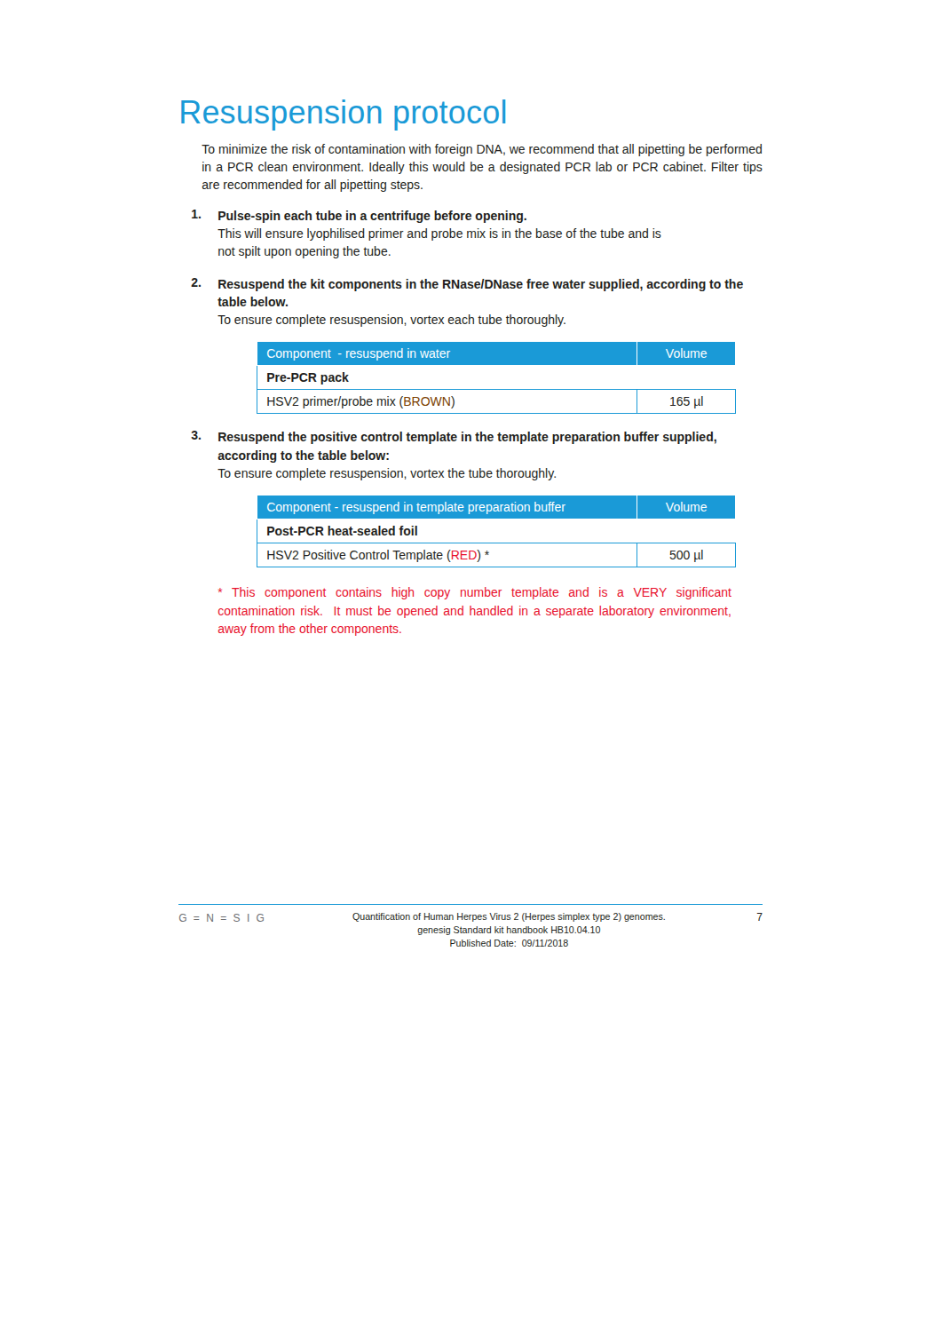Resuspension protocol
To minimize the risk of contamination with foreign DNA, we recommend that all pipetting be performed in a PCR clean environment. Ideally this would be a designated PCR lab or PCR cabinet. Filter tips are recommended for all pipetting steps.
Pulse-spin each tube in a centrifuge before opening.
This will ensure lyophilised primer and probe mix is in the base of the tube and is
not spilt upon opening the tube.
Resuspend the kit components in the RNase/DNase free water supplied, according to the table below.
To ensure complete resuspension, vortex each tube thoroughly.
| Component - resuspend in water | Volume |
| --- | --- |
| Pre-PCR pack | |
| HSV2 primer/probe mix ( BROWN ) | 165 µl |
Resuspend the positive control template in the template preparation buffer supplied, according to the table below:
To ensure complete resuspension, vortex the tube thoroughly.
| Component - resuspend in template preparation buffer | Volume |
| --- | --- |
| Post-PCR heat-sealed foil | |
| HSV2 Positive Control Template ( RED ) * | 500 µl |
* This component contains high copy number template and is a VERY significant contamination risk. It must be opened and handled in a separate laboratory environment, away from the other components.
G = N = S I G
Quantification of Human Herpes Virus 2 (Herpes simplex type 2) genomes.
genesig Standard kit handbook HB10.04.10
Published Date: 09/11/2018
7